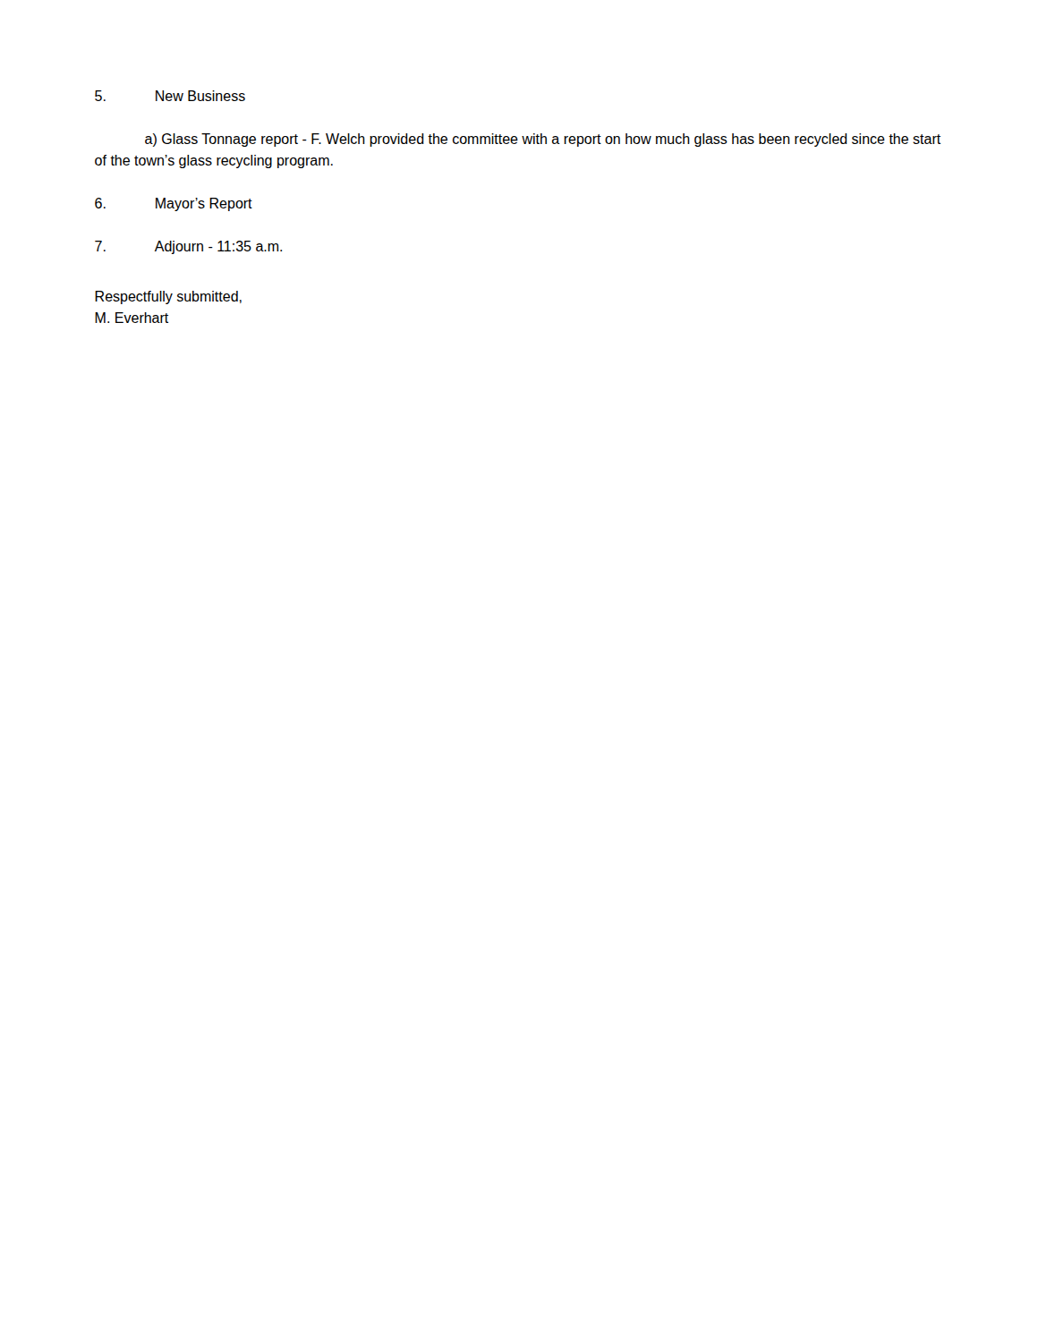5. New Business
a) Glass Tonnage report - F. Welch provided the committee with a report on how much glass has been recycled since the start of the town’s glass recycling program.
6. Mayor’s Report
7. Adjourn - 11:35 a.m.
Respectfully submitted,
M. Everhart